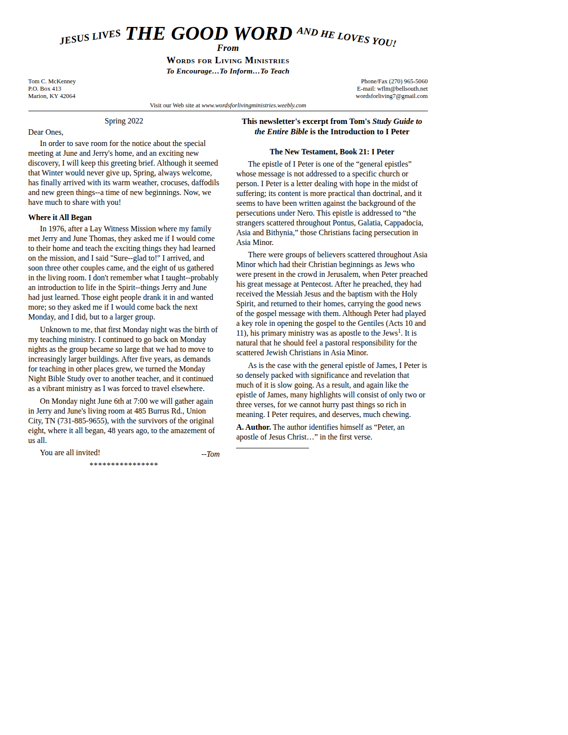JESUS LIVES The Good Word AND HE LOVES YOU!
From
Words for Living Ministries
To Encourage…To Inform…To Teach
Tom C. McKenney
P.O. Box 413
Marion, KY 42064
Phone/Fax (270) 965-5060
E-mail: wflm@bellsouth.net
wordsforliving7@gmail.com
Visit our Web site at www.wordsforlivingministries.weebly.com
Spring 2022
Dear Ones,
In order to save room for the notice about the special meeting at June and Jerry's home, and an exciting new discovery, I will keep this greeting brief. Although it seemed that Winter would never give up, Spring, always welcome, has finally arrived with its warm weather, crocuses, daffodils and new green things--a time of new beginnings. Now, we have much to share with you!
Where it All Began
In 1976, after a Lay Witness Mission where my family met Jerry and June Thomas, they asked me if I would come to their home and teach the exciting things they had learned on the mission, and I said "Sure--glad to!" I arrived, and soon three other couples came, and the eight of us gathered in the living room. I don't remember what I taught--probably an introduction to life in the Spirit--things Jerry and June had just learned. Those eight people drank it in and wanted more; so they asked me if I would come back the next Monday, and I did, but to a larger group.
Unknown to me, that first Monday night was the birth of my teaching ministry. I continued to go back on Monday nights as the group became so large that we had to move to increasingly larger buildings. After five years, as demands for teaching in other places grew, we turned the Monday Night Bible Study over to another teacher, and it continued as a vibrant ministry as I was forced to travel elsewhere.
On Monday night June 6th at 7:00 we will gather again in Jerry and June's living room at 485 Burrus Rd., Union City, TN (731-885-9655), with the survivors of the original eight, where it all began, 48 years ago, to the amazement of us all.
You are all invited! --Tom
****************
This newsletter's excerpt from Tom's Study Guide to the Entire Bible is the Introduction to I Peter
The New Testament, Book 21: I Peter
The epistle of I Peter is one of the “general epistles” whose message is not addressed to a specific church or person. I Peter is a letter dealing with hope in the midst of suffering; its content is more practical than doctrinal, and it seems to have been written against the background of the persecutions under Nero. This epistle is addressed to “the strangers scattered throughout Pontus, Galatia, Cappadocia, Asia and Bithynia,” those Christians facing persecution in Asia Minor.
There were groups of believers scattered throughout Asia Minor which had their Christian beginnings as Jews who were present in the crowd in Jerusalem, when Peter preached his great message at Pentecost. After he preached, they had received the Messiah Jesus and the baptism with the Holy Spirit, and returned to their homes, carrying the good news of the gospel message with them. Although Peter had played a key role in opening the gospel to the Gentiles (Acts 10 and 11), his primary ministry was as apostle to the Jews1. It is natural that he should feel a pastoral responsibility for the scattered Jewish Christians in Asia Minor.
As is the case with the general epistle of James, I Peter is so densely packed with significance and revelation that much of it is slow going. As a result, and again like the epistle of James, many highlights will consist of only two or three verses, for we cannot hurry past things so rich in meaning. I Peter requires, and deserves, much chewing.
A. Author. The author identifies himself as “Peter, an apostle of Jesus Christ…” in the first verse.